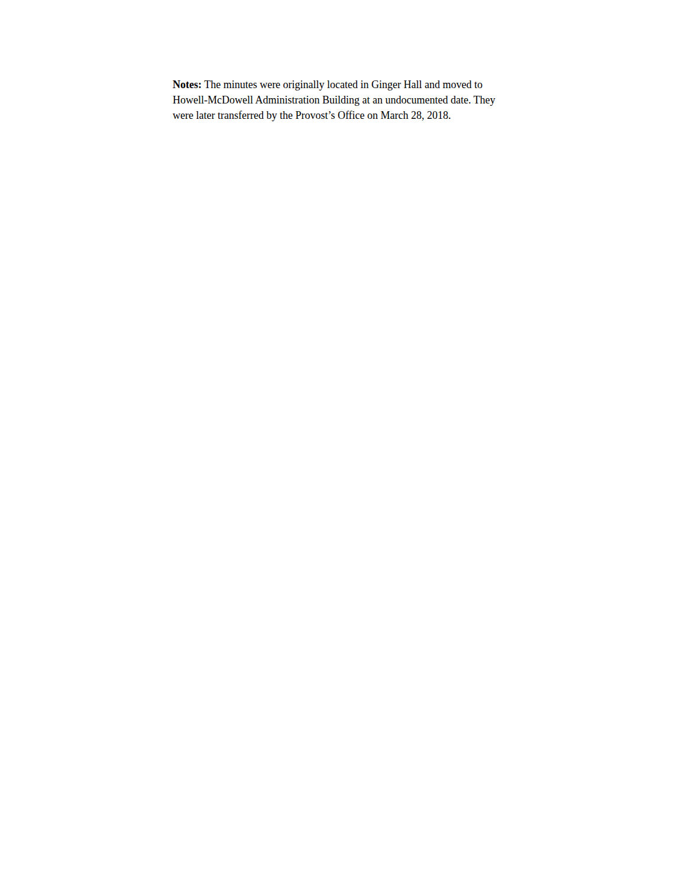Notes: The minutes were originally located in Ginger Hall and moved to Howell-McDowell Administration Building at an undocumented date. They were later transferred by the Provost’s Office on March 28, 2018.